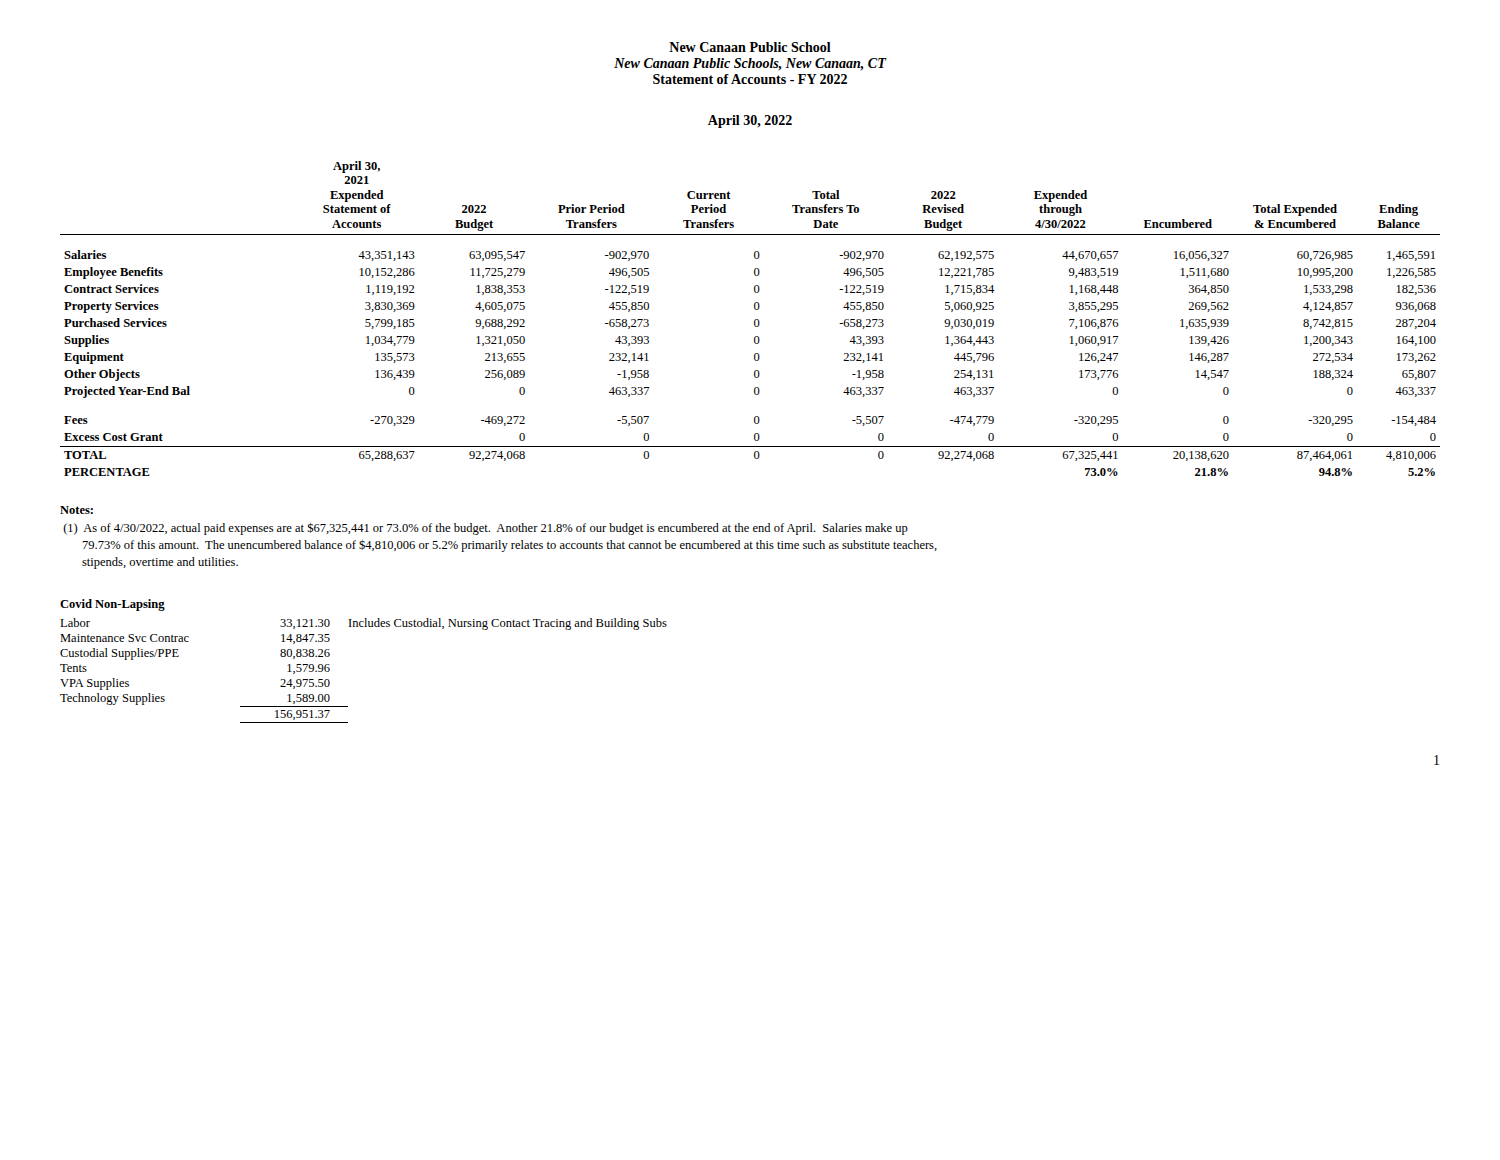New Canaan Public School
New Canaan Public Schools, New Canaan, CT
Statement of Accounts - FY 2022
April 30, 2022
| | April 30, 2021 Expended Statement of Accounts | 2022 Budget | Prior Period Transfers | Current Period Transfers | Total Transfers To Date | 2022 Revised Budget | Expended through 4/30/2022 | Encumbered | Total Expended & Encumbered | Ending Balance |
| --- | --- | --- | --- | --- | --- | --- | --- | --- | --- | --- |
| Salaries | 43,351,143 | 63,095,547 | -902,970 | 0 | -902,970 | 62,192,575 | 44,670,657 | 16,056,327 | 60,726,985 | 1,465,591 |
| Employee Benefits | 10,152,286 | 11,725,279 | 496,505 | 0 | 496,505 | 12,221,785 | 9,483,519 | 1,511,680 | 10,995,200 | 1,226,585 |
| Contract Services | 1,119,192 | 1,838,353 | -122,519 | 0 | -122,519 | 1,715,834 | 1,168,448 | 364,850 | 1,533,298 | 182,536 |
| Property Services | 3,830,369 | 4,605,075 | 455,850 | 0 | 455,850 | 5,060,925 | 3,855,295 | 269,562 | 4,124,857 | 936,068 |
| Purchased Services | 5,799,185 | 9,688,292 | -658,273 | 0 | -658,273 | 9,030,019 | 7,106,876 | 1,635,939 | 8,742,815 | 287,204 |
| Supplies | 1,034,779 | 1,321,050 | 43,393 | 0 | 43,393 | 1,364,443 | 1,060,917 | 139,426 | 1,200,343 | 164,100 |
| Equipment | 135,573 | 213,655 | 232,141 | 0 | 232,141 | 445,796 | 126,247 | 146,287 | 272,534 | 173,262 |
| Other Objects | 136,439 | 256,089 | -1,958 | 0 | -1,958 | 254,131 | 173,776 | 14,547 | 188,324 | 65,807 |
| Projected Year-End Bal | 0 | 0 | 463,337 | 0 | 463,337 | 463,337 | 0 | 0 | 0 | 463,337 |
| Fees | -270,329 | -469,272 | -5,507 | 0 | -5,507 | -474,779 | -320,295 | 0 | -320,295 | -154,484 |
| Excess Cost Grant | | 0 | 0 | 0 | 0 | 0 | 0 | 0 | 0 | 0 |
| TOTAL | 65,288,637 | 92,274,068 | 0 | 0 | 0 | 92,274,068 | 67,325,441 | 20,138,620 | 87,464,061 | 4,810,006 |
| PERCENTAGE | | | | | | | 73.0% | 21.8% | 94.8% | 5.2% |
Notes:
(1) As of 4/30/2022, actual paid expenses are at $67,325,441 or 73.0% of the budget. Another 21.8% of our budget is encumbered at the end of April. Salaries make up
79.73% of this amount. The unencumbered balance of $4,810,006 or 5.2% primarily relates to accounts that cannot be encumbered at this time such as substitute teachers,
stipends, overtime and utilities.
Covid Non-Lapsing
| Labor | 33,121.30 | Includes Custodial, Nursing Contact Tracing and Building Subs |
| Maintenance Svc Contrac | 14,847.35 | |
| Custodial Supplies/PPE | 80,838.26 | |
| Tents | 1,579.96 | |
| VPA Supplies | 24,975.50 | |
| Technology Supplies | 1,589.00 | |
| | 156,951.37 | |
1